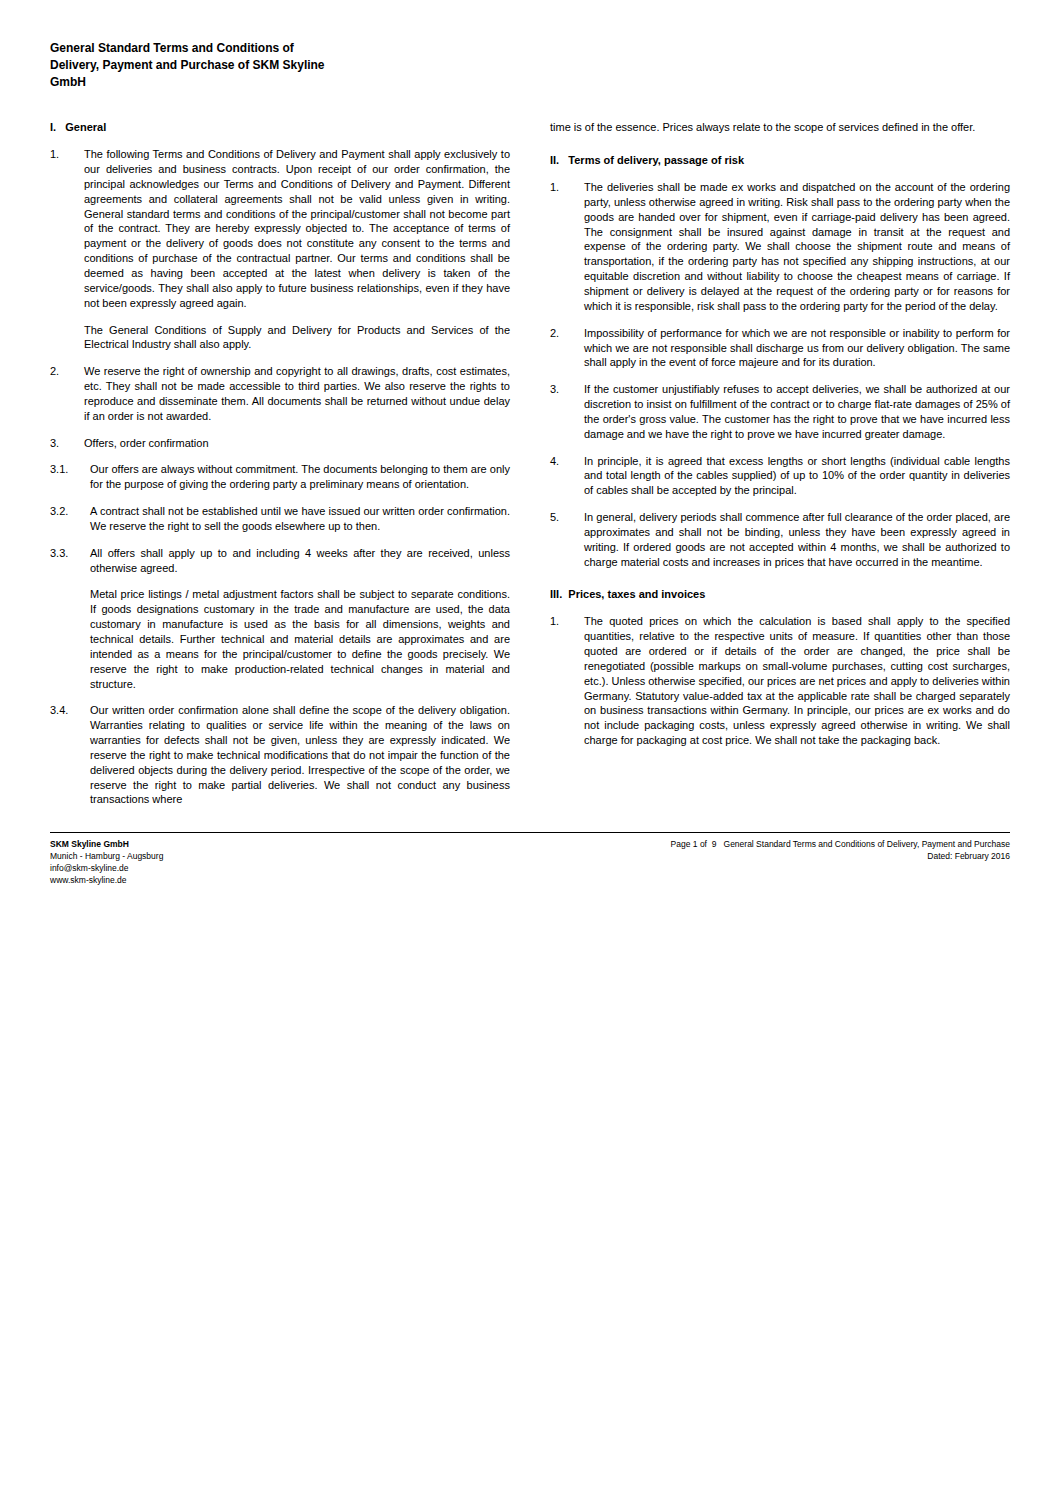General Standard Terms and Conditions of
Delivery, Payment and Purchase of SKM Skyline
GmbH
I. General
1.
The following Terms and Conditions of Delivery and Payment shall apply exclusively to our deliveries and business contracts. Upon receipt of our order confirmation, the principal acknowledges our Terms and Conditions of Delivery and Payment. Different agreements and collateral agreements shall not be valid unless given in writing. General standard terms and conditions of the principal/customer shall not become part of the contract. They are hereby expressly objected to. The acceptance of terms of payment or the delivery of goods does not constitute any consent to the terms and conditions of purchase of the contractual partner. Our terms and conditions shall be deemed as having been accepted at the latest when delivery is taken of the service/goods. They shall also apply to future business relationships, even if they have not been expressly agreed again.
The General Conditions of Supply and Delivery for Products and Services of the Electrical Industry shall also apply.
2.
We reserve the right of ownership and copyright to all drawings, drafts, cost estimates, etc. They shall not be made accessible to third parties. We also reserve the rights to reproduce and disseminate them. All documents shall be returned without undue delay if an order is not awarded.
3.
Offers, order confirmation
3.1.
Our offers are always without commitment. The documents belonging to them are only for the purpose of giving the ordering party a preliminary means of orientation.
3.2.
A contract shall not be established until we have issued our written order confirmation. We reserve the right to sell the goods elsewhere up to then.
3.3.
All offers shall apply up to and including 4 weeks after they are received, unless otherwise agreed.
Metal price listings / metal adjustment factors shall be subject to separate conditions. If goods designations customary in the trade and manufacture are used, the data customary in manufacture is used as the basis for all dimensions, weights and technical details. Further technical and material details are approximates and are intended as a means for the principal/customer to define the goods precisely. We reserve the right to make production-related technical changes in material and structure.
3.4.
Our written order confirmation alone shall define the scope of the delivery obligation. Warranties relating to qualities or service life within the meaning of the laws on warranties for defects shall not be given, unless they are expressly indicated. We reserve the right to make technical modifications that do not impair the function of the delivered objects during the delivery period. Irrespective of the scope of the order, we reserve the right to make partial deliveries. We shall not conduct any business transactions where
time is of the essence. Prices always relate to the scope of services defined in the offer.
II. Terms of delivery, passage of risk
1.
The deliveries shall be made ex works and dispatched on the account of the ordering party, unless otherwise agreed in writing. Risk shall pass to the ordering party when the goods are handed over for shipment, even if carriage-paid delivery has been agreed. The consignment shall be insured against damage in transit at the request and expense of the ordering party. We shall choose the shipment route and means of transportation, if the ordering party has not specified any shipping instructions, at our equitable discretion and without liability to choose the cheapest means of carriage. If shipment or delivery is delayed at the request of the ordering party or for reasons for which it is responsible, risk shall pass to the ordering party for the period of the delay.
2.
Impossibility of performance for which we are not responsible or inability to perform for which we are not responsible shall discharge us from our delivery obligation. The same shall apply in the event of force majeure and for its duration.
3.
If the customer unjustifiably refuses to accept deliveries, we shall be authorized at our discretion to insist on fulfillment of the contract or to charge flat-rate damages of 25% of the order's gross value. The customer has the right to prove that we have incurred less damage and we have the right to prove we have incurred greater damage.
4.
In principle, it is agreed that excess lengths or short lengths (individual cable lengths and total length of the cables supplied) of up to 10% of the order quantity in deliveries of cables shall be accepted by the principal.
5.
In general, delivery periods shall commence after full clearance of the order placed, are approximates and shall not be binding, unless they have been expressly agreed in writing. If ordered goods are not accepted within 4 months, we shall be authorized to charge material costs and increases in prices that have occurred in the meantime.
III. Prices, taxes and invoices
1.
The quoted prices on which the calculation is based shall apply to the specified quantities, relative to the respective units of measure. If quantities other than those quoted are ordered or if details of the order are changed, the price shall be renegotiated (possible markups on small-volume purchases, cutting cost surcharges, etc.). Unless otherwise specified, our prices are net prices and apply to deliveries within Germany. Statutory value-added tax at the applicable rate shall be charged separately on business transactions within Germany. In principle, our prices are ex works and do not include packaging costs, unless expressly agreed otherwise in writing. We shall charge for packaging at cost price. We shall not take the packaging back.
SKM Skyline GmbH
Munich - Hamburg - Augsburg
info@skm-skyline.de
www.skm-skyline.de
Page 1 of 9 General Standard Terms and Conditions of Delivery, Payment and Purchase
Dated: February 2016